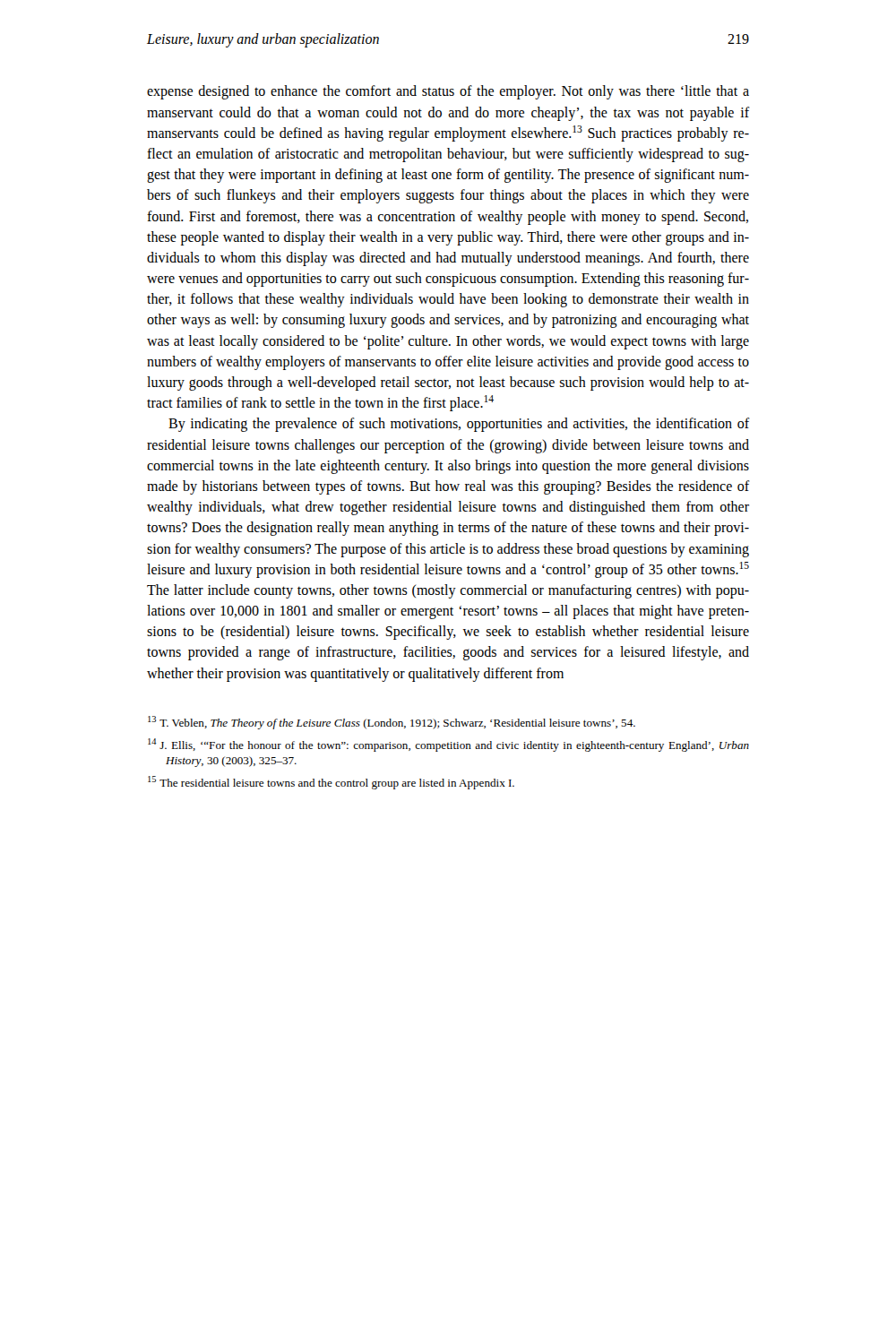Leisure, luxury and urban specialization 219
expense designed to enhance the comfort and status of the employer. Not only was there ‘little that a manservant could do that a woman could not do and do more cheaply’, the tax was not payable if manservants could be defined as having regular employment elsewhere.13 Such practices probably reflect an emulation of aristocratic and metropolitan behaviour, but were sufficiently widespread to suggest that they were important in defining at least one form of gentility. The presence of significant numbers of such flunkeys and their employers suggests four things about the places in which they were found. First and foremost, there was a concentration of wealthy people with money to spend. Second, these people wanted to display their wealth in a very public way. Third, there were other groups and individuals to whom this display was directed and had mutually understood meanings. And fourth, there were venues and opportunities to carry out such conspicuous consumption. Extending this reasoning further, it follows that these wealthy individuals would have been looking to demonstrate their wealth in other ways as well: by consuming luxury goods and services, and by patronizing and encouraging what was at least locally considered to be ‘polite’ culture. In other words, we would expect towns with large numbers of wealthy employers of manservants to offer elite leisure activities and provide good access to luxury goods through a well-developed retail sector, not least because such provision would help to attract families of rank to settle in the town in the first place.14
By indicating the prevalence of such motivations, opportunities and activities, the identification of residential leisure towns challenges our perception of the (growing) divide between leisure towns and commercial towns in the late eighteenth century. It also brings into question the more general divisions made by historians between types of towns. But how real was this grouping? Besides the residence of wealthy individuals, what drew together residential leisure towns and distinguished them from other towns? Does the designation really mean anything in terms of the nature of these towns and their provision for wealthy consumers? The purpose of this article is to address these broad questions by examining leisure and luxury provision in both residential leisure towns and a ‘control’ group of 35 other towns.15 The latter include county towns, other towns (mostly commercial or manufacturing centres) with populations over 10,000 in 1801 and smaller or emergent ‘resort’ towns – all places that might have pretensions to be (residential) leisure towns. Specifically, we seek to establish whether residential leisure towns provided a range of infrastructure, facilities, goods and services for a leisured lifestyle, and whether their provision was quantitatively or qualitatively different from
13 T. Veblen, The Theory of the Leisure Class (London, 1912); Schwarz, ‘Residential leisure towns’, 54.
14 J. Ellis, ‘“For the honour of the town”: comparison, competition and civic identity in eighteenth-century England’, Urban History, 30 (2003), 325–37.
15 The residential leisure towns and the control group are listed in Appendix I.